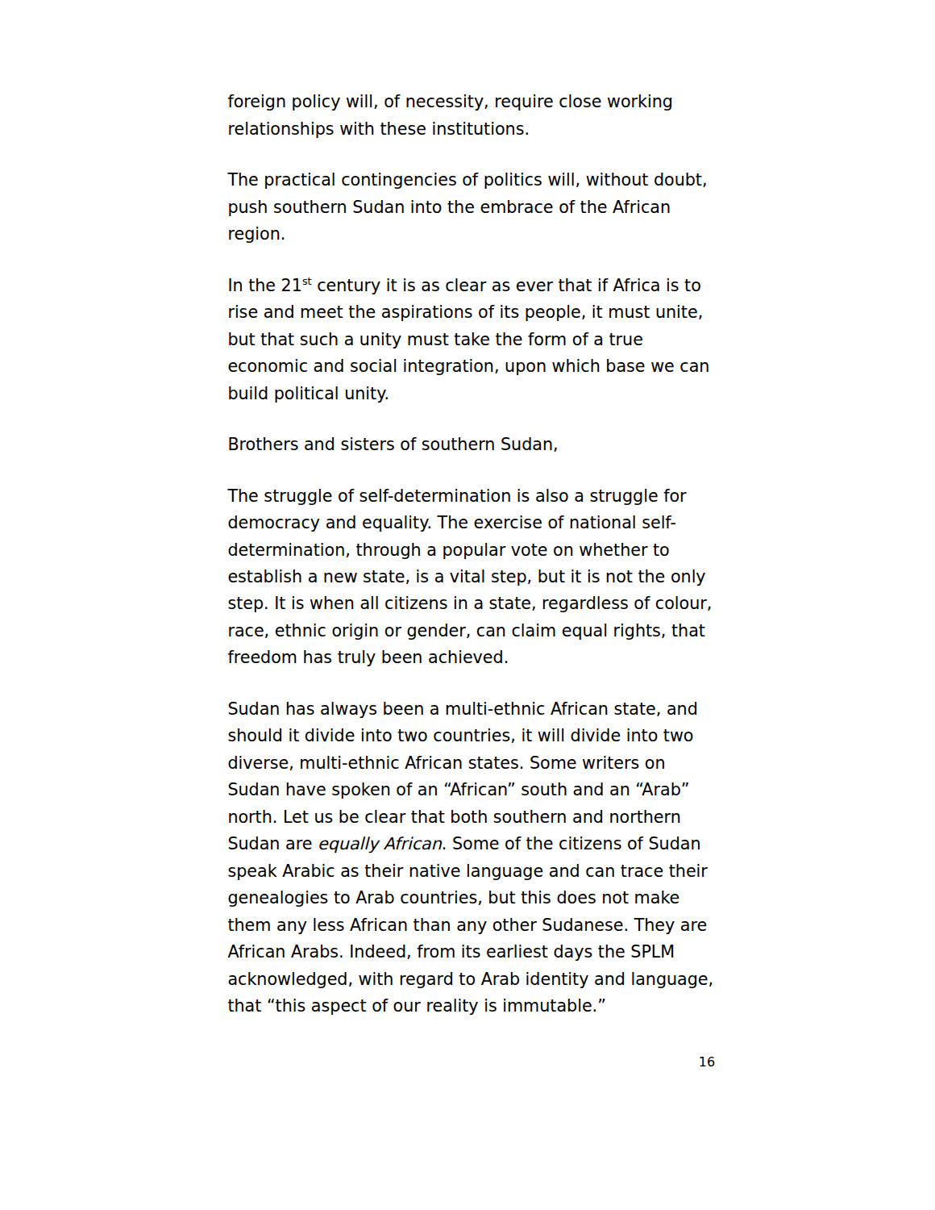foreign policy will, of necessity, require close working relationships with these institutions.
The practical contingencies of politics will, without doubt, push southern Sudan into the embrace of the African region.
In the 21st century it is as clear as ever that if Africa is to rise and meet the aspirations of its people, it must unite, but that such a unity must take the form of a true economic and social integration, upon which base we can build political unity.
Brothers and sisters of southern Sudan,
The struggle of self-determination is also a struggle for democracy and equality. The exercise of national self-determination, through a popular vote on whether to establish a new state, is a vital step, but it is not the only step. It is when all citizens in a state, regardless of colour, race, ethnic origin or gender, can claim equal rights, that freedom has truly been achieved.
Sudan has always been a multi-ethnic African state, and should it divide into two countries, it will divide into two diverse, multi-ethnic African states. Some writers on Sudan have spoken of an “African” south and an “Arab” north. Let us be clear that both southern and northern Sudan are equally African. Some of the citizens of Sudan speak Arabic as their native language and can trace their genealogies to Arab countries, but this does not make them any less African than any other Sudanese. They are African Arabs. Indeed, from its earliest days the SPLM acknowledged, with regard to Arab identity and language, that “this aspect of our reality is immutable.”
16